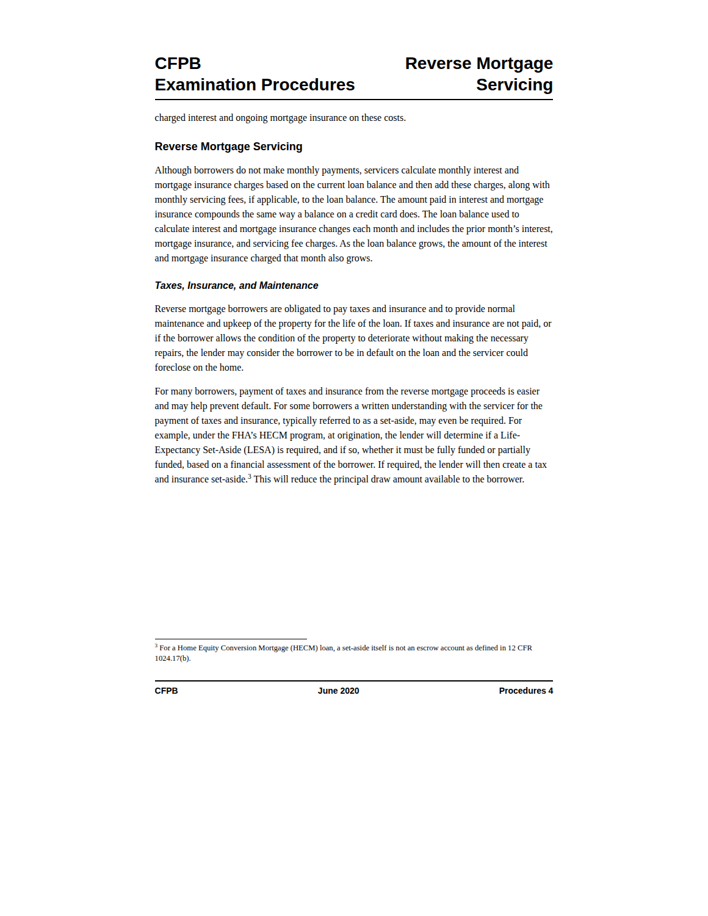CFPB
Reverse Mortgage
Examination Procedures
Servicing
charged interest and ongoing mortgage insurance on these costs.
Reverse Mortgage Servicing
Although borrowers do not make monthly payments, servicers calculate monthly interest and mortgage insurance charges based on the current loan balance and then add these charges, along with monthly servicing fees, if applicable, to the loan balance. The amount paid in interest and mortgage insurance compounds the same way a balance on a credit card does. The loan balance used to calculate interest and mortgage insurance changes each month and includes the prior month’s interest, mortgage insurance, and servicing fee charges. As the loan balance grows, the amount of the interest and mortgage insurance charged that month also grows.
Taxes, Insurance, and Maintenance
Reverse mortgage borrowers are obligated to pay taxes and insurance and to provide normal maintenance and upkeep of the property for the life of the loan. If taxes and insurance are not paid, or if the borrower allows the condition of the property to deteriorate without making the necessary repairs, the lender may consider the borrower to be in default on the loan and the servicer could foreclose on the home.
For many borrowers, payment of taxes and insurance from the reverse mortgage proceeds is easier and may help prevent default. For some borrowers a written understanding with the servicer for the payment of taxes and insurance, typically referred to as a set-aside, may even be required. For example, under the FHA’s HECM program, at origination, the lender will determine if a Life-Expectancy Set-Aside (LESA) is required, and if so, whether it must be fully funded or partially funded, based on a financial assessment of the borrower. If required, the lender will then create a tax and insurance set-aside.3 This will reduce the principal draw amount available to the borrower.
3 For a Home Equity Conversion Mortgage (HECM) loan, a set-aside itself is not an escrow account as defined in 12 CFR 1024.17(b).
CFPB
June 2020
Procedures 4